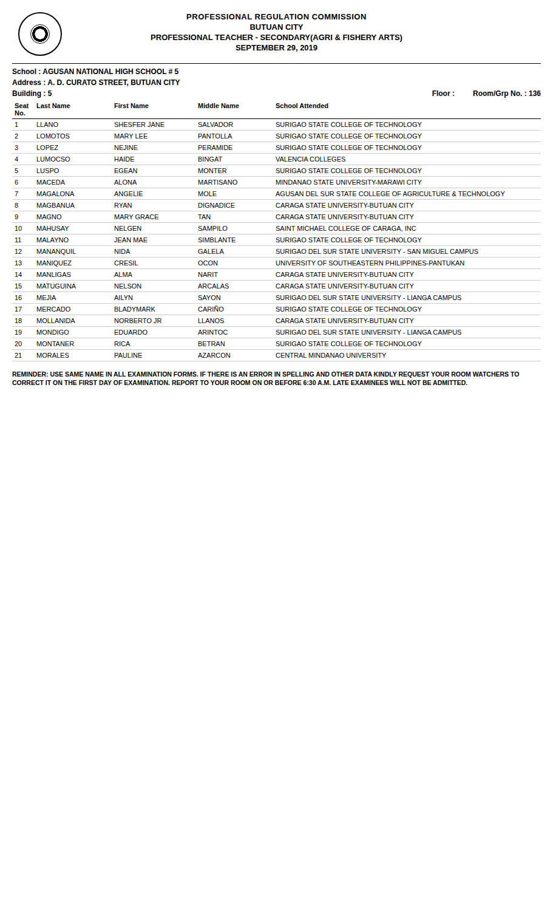PROFESSIONAL REGULATION COMMISSION
BUTUAN CITY
PROFESSIONAL TEACHER - SECONDARY(AGRI & FISHERY ARTS)
SEPTEMBER 29, 2019
School : AGUSAN NATIONAL HIGH SCHOOL # 5
Address : A. D. CURATO STREET, BUTUAN CITY
Building : 5
Floor : Room/Grp No. : 136
| Seat No. | Last Name | First Name | Middle Name | School Attended |
| --- | --- | --- | --- | --- |
| 1 | LLANO | SHESFER JANE | SALVADOR | SURIGAO STATE COLLEGE OF TECHNOLOGY |
| 2 | LOMOTOS | MARY LEE | PANTOLLA | SURIGAO STATE COLLEGE OF TECHNOLOGY |
| 3 | LOPEZ | NEJINE | PERAMIDE | SURIGAO STATE COLLEGE OF TECHNOLOGY |
| 4 | LUMOCSO | HAIDE | BINGAT | VALENCIA COLLEGES |
| 5 | LUSPO | EGEAN | MONTER | SURIGAO STATE COLLEGE OF TECHNOLOGY |
| 6 | MACEDA | ALONA | MARTISANO | MINDANAO STATE UNIVERSITY-MARAWI CITY |
| 7 | MAGALONA | ANGELIE | MOLE | AGUSAN DEL SUR STATE COLLEGE OF AGRICULTURE & TECHNOLOGY |
| 8 | MAGBANUA | RYAN | DIGNADICE | CARAGA STATE UNIVERSITY-BUTUAN CITY |
| 9 | MAGNO | MARY GRACE | TAN | CARAGA STATE UNIVERSITY-BUTUAN CITY |
| 10 | MAHUSAY | NELGEN | SAMPILO | SAINT MICHAEL COLLEGE OF CARAGA, INC |
| 11 | MALAYNO | JEAN MAE | SIMBLANTE | SURIGAO STATE COLLEGE OF TECHNOLOGY |
| 12 | MANANQUIL | NIDA | GALELA | SURIGAO DEL SUR STATE UNIVERSITY - SAN MIGUEL CAMPUS |
| 13 | MANIQUEZ | CRESIL | OCON | UNIVERSITY OF SOUTHEASTERN PHILIPPINES-PANTUKAN |
| 14 | MANLIGAS | ALMA | NARIT | CARAGA STATE UNIVERSITY-BUTUAN CITY |
| 15 | MATUGUINA | NELSON | ARCALAS | CARAGA STATE UNIVERSITY-BUTUAN CITY |
| 16 | MEJIA | AILYN | SAYON | SURIGAO DEL SUR STATE UNIVERSITY - LIANGA CAMPUS |
| 17 | MERCADO | BLADYMARK | CARIÑO | SURIGAO STATE COLLEGE OF TECHNOLOGY |
| 18 | MOLLANIDA | NORBERTO JR | LLANOS | CARAGA STATE UNIVERSITY-BUTUAN CITY |
| 19 | MONDIGO | EDUARDO | ARINTOC | SURIGAO DEL SUR STATE UNIVERSITY - LIANGA CAMPUS |
| 20 | MONTANER | RICA | BETRAN | SURIGAO STATE COLLEGE OF TECHNOLOGY |
| 21 | MORALES | PAULINE | AZARCON | CENTRAL MINDANAO UNIVERSITY |
REMINDER: USE SAME NAME IN ALL EXAMINATION FORMS. IF THERE IS AN ERROR IN SPELLING AND OTHER DATA KINDLY REQUEST YOUR ROOM WATCHERS TO CORRECT IT ON THE FIRST DAY OF EXAMINATION. REPORT TO YOUR ROOM ON OR BEFORE 6:30 A.M. LATE EXAMINEES WILL NOT BE ADMITTED.